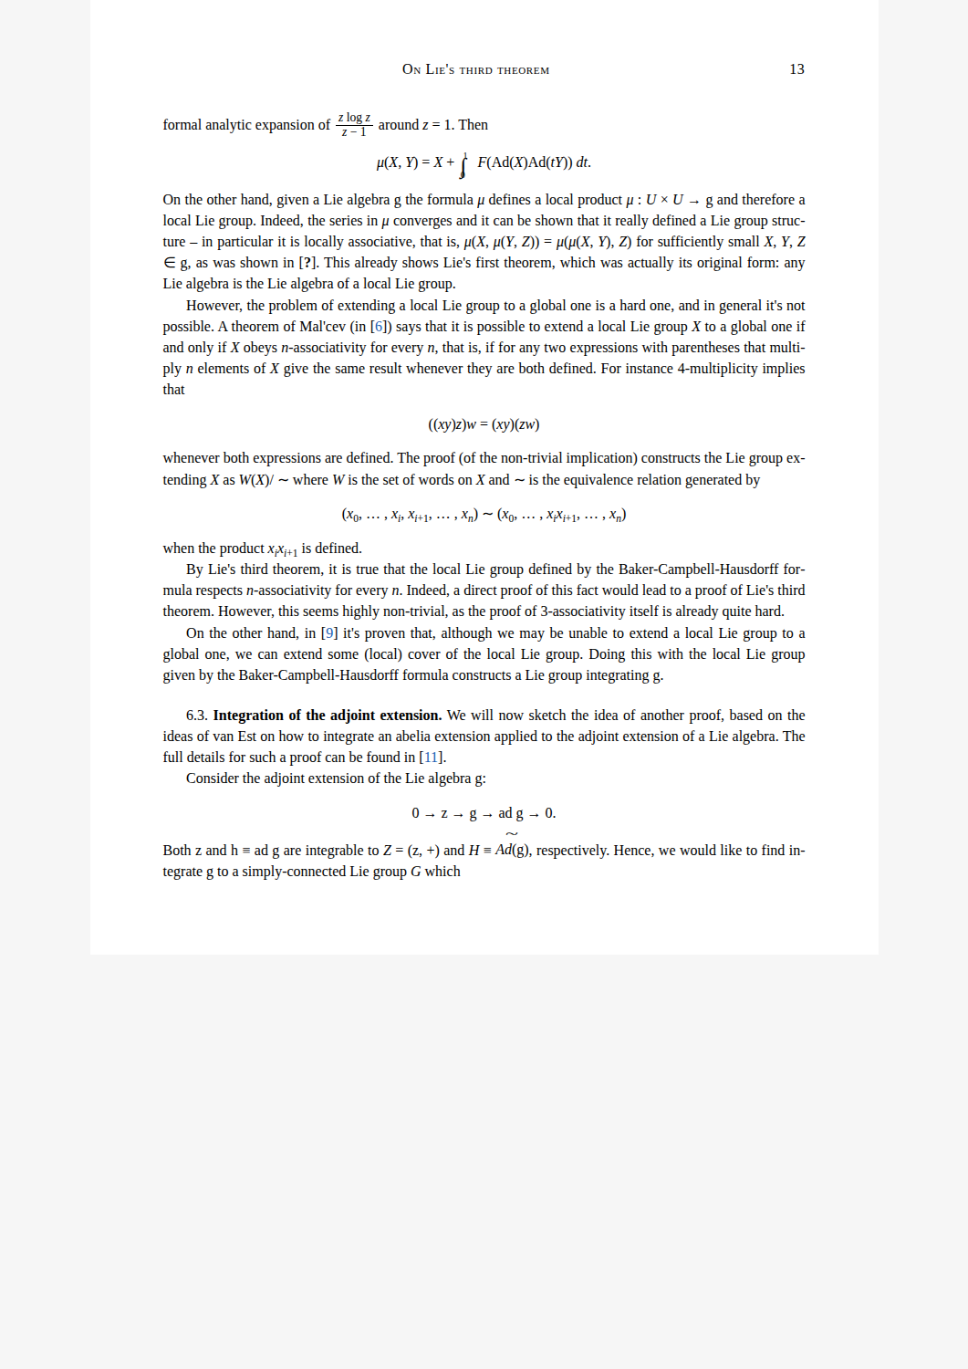On Lie's third theorem 13
formal analytic expansion of z log z z − 1 around z = 1. Then
μ(X, Y) = X + ∫10 F(Ad(X)Ad(tY)) dt.
On the other hand, given a Lie algebra g the formula μ defines a local product μ : U × U → g and therefore a local Lie group. Indeed, the series in μ converges and it can be shown that it really defined a Lie group structure – in particular it is locally associative, that is, μ(X, μ(Y, Z)) = μ(μ(X, Y), Z) for sufficiently small X, Y, Z ∈ g, as was shown in [?]. This already shows Lie's first theorem, which was actually its original form: any Lie algebra is the Lie algebra of a local Lie group.
However, the problem of extending a local Lie group to a global one is a hard one, and in general it's not possible. A theorem of Mal'cev (in [6]) says that it is possible to extend a local Lie group X to a global one if and only if X obeys n-associativity for every n, that is, if for any two expressions with parentheses that multiply n elements of X give the same result whenever they are both defined. For instance 4-multiplicity implies that
((xy)z)w = (xy)(zw)
whenever both expressions are defined. The proof (of the non-trivial implication) constructs the Lie group extending X as W(X)/ ∼ where W is the set of words on X and ∼ is the equivalence relation generated by
(x0, … , xi, xi+1, … , xn) ∼ (x0, … , xixi+1, … , xn)
when the product xixi+1 is defined.
By Lie's third theorem, it is true that the local Lie group defined by the Baker-Campbell-Hausdorff formula respects n-associativity for every n. Indeed, a direct proof of this fact would lead to a proof of Lie's third theorem. However, this seems highly non-trivial, as the proof of 3-associativity itself is already quite hard.
On the other hand, in [9] it's proven that, although we may be unable to extend a local Lie group to a global one, we can extend some (local) cover of the local Lie group. Doing this with the local Lie group given by the Baker-Campbell-Hausdorff formula constructs a Lie group integrating g.
6.3. Integration of the adjoint extension. We will now sketch the idea of another proof, based on the ideas of van Est on how to integrate an abelia extension applied to the adjoint extension of a Lie algebra. The full details for such a proof can be found in [11].
Consider the adjoint extension of the Lie algebra g:
0 → z → g → ad g → 0.
Both z and h ≡ ad g are integrable to Z = (z, +) and H ≡ Ad(g), respectively. Hence, we would like to find integrate g to a simply-connected Lie group G which